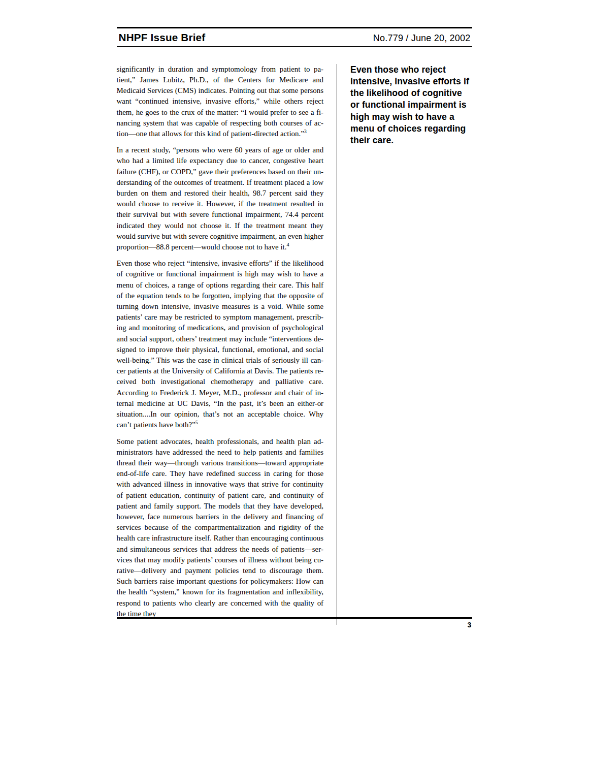NHPF Issue Brief No.779 / June 20, 2002
significantly in duration and symptomology from patient to patient,” James Lubitz, Ph.D., of the Centers for Medicare and Medicaid Services (CMS) indicates. Pointing out that some persons want “continued intensive, invasive efforts,” while others reject them, he goes to the crux of the matter: “I would prefer to see a financing system that was capable of respecting both courses of action—one that allows for this kind of patient-directed action.”3
In a recent study, “persons who were 60 years of age or older and who had a limited life expectancy due to cancer, congestive heart failure (CHF), or COPD,” gave their preferences based on their understanding of the outcomes of treatment. If treatment placed a low burden on them and restored their health, 98.7 percent said they would choose to receive it. However, if the treatment resulted in their survival but with severe functional impairment, 74.4 percent indicated they would not choose it. If the treatment meant they would survive but with severe cognitive impairment, an even higher proportion—88.8 percent—would choose not to have it.4
Even those who reject “intensive, invasive efforts” if the likelihood of cognitive or functional impairment is high may wish to have a menu of choices, a range of options regarding their care. This half of the equation tends to be forgotten, implying that the opposite of turning down intensive, invasive measures is a void. While some patients’ care may be restricted to symptom management, prescribing and monitoring of medications, and provision of psychological and social support, others’ treatment may include “interventions designed to improve their physical, functional, emotional, and social well-being.” This was the case in clinical trials of seriously ill cancer patients at the University of California at Davis. The patients received both investigational chemotherapy and palliative care. According to Frederick J. Meyer, M.D., professor and chair of internal medicine at UC Davis, “In the past, it’s been an either-or situation....In our opinion, that’s not an acceptable choice. Why can’t patients have both?”5
Some patient advocates, health professionals, and health plan administrators have addressed the need to help patients and families thread their way—through various transitions—toward appropriate end-of-life care. They have redefined success in caring for those with advanced illness in innovative ways that strive for continuity of patient education, continuity of patient care, and continuity of patient and family support. The models that they have developed, however, face numerous barriers in the delivery and financing of services because of the compartmentalization and rigidity of the health care infrastructure itself. Rather than encouraging continuous and simultaneous services that address the needs of patients—services that may modify patients’ courses of illness without being curative—delivery and payment policies tend to discourage them. Such barriers raise important questions for policymakers: How can the health “system,” known for its fragmentation and inflexibility, respond to patients who clearly are concerned with the quality of the time they
Even those who reject intensive, invasive efforts if the likelihood of cognitive or functional impairment is high may wish to have a menu of choices regarding their care.
3